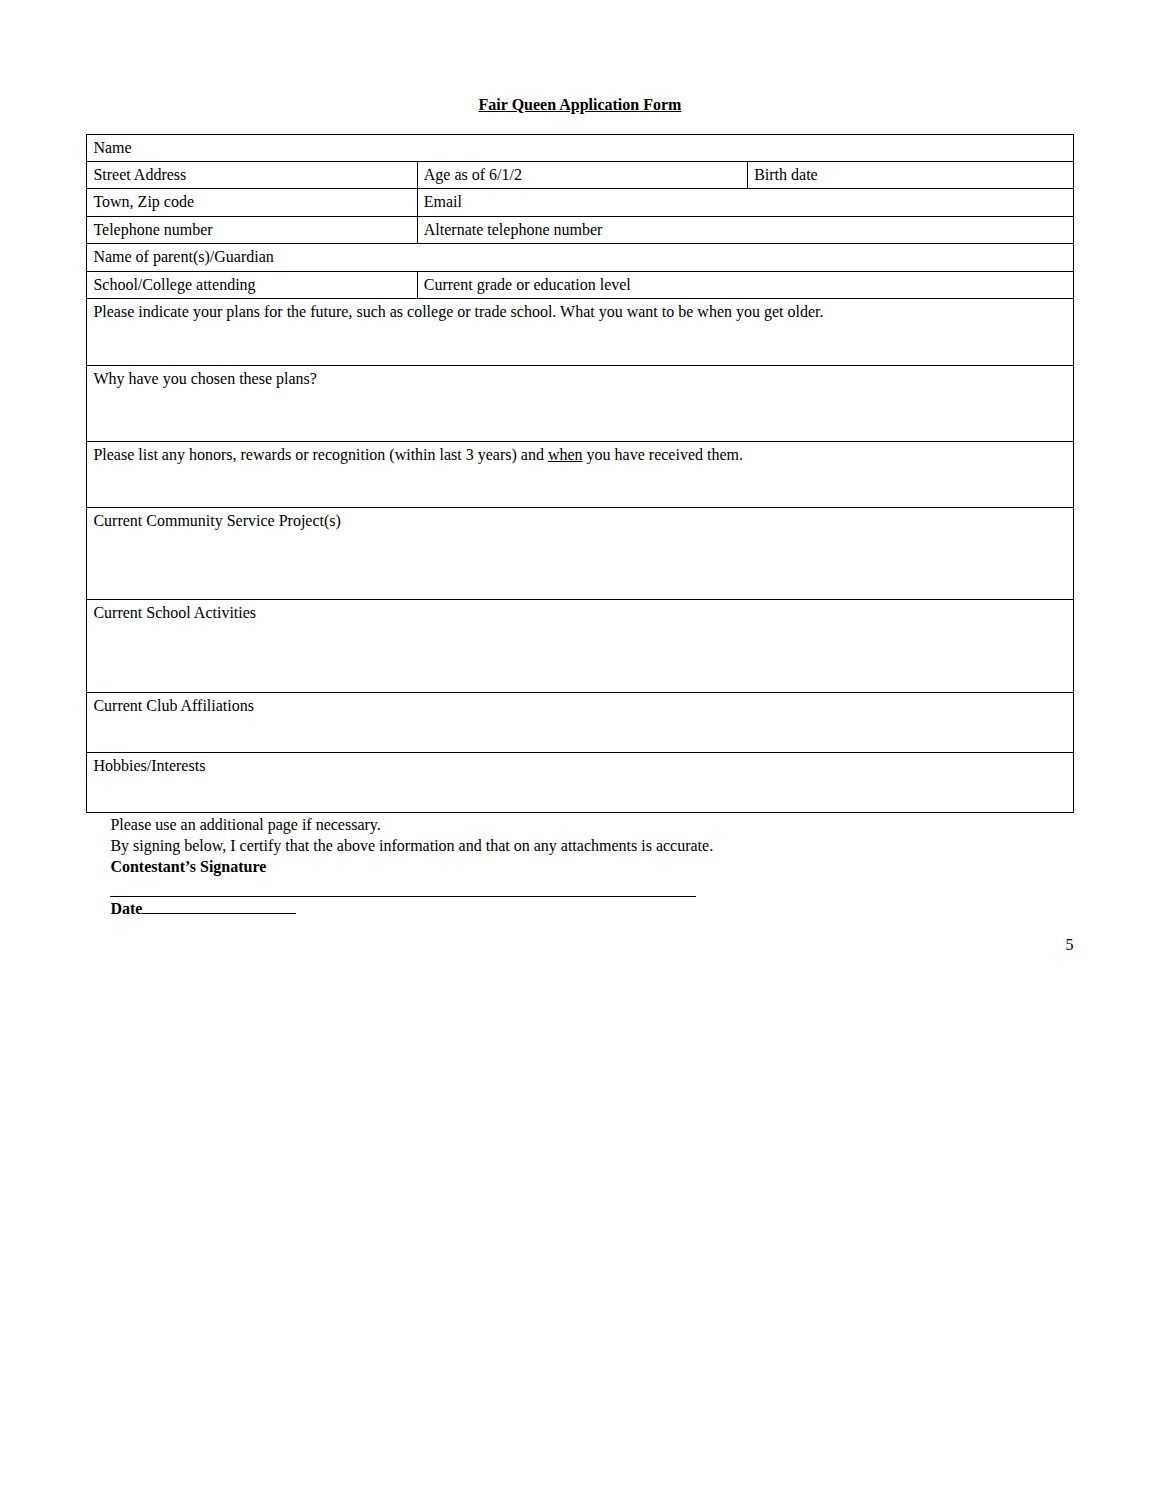Fair Queen Application Form
| Name |
| Street Address | Age as of 6/1/2 | Birth date |
| Town, Zip code | Email |
| Telephone number | Alternate telephone number |
| Name of parent(s)/Guardian |
| School/College attending | Current grade or education level |
| Please indicate your plans for the future, such as college or trade school. What you want to be when you get older. |
| Why have you chosen these plans? |
| Please list any honors, rewards or recognition (within last 3 years) and when you have received them. |
| Current Community Service Project(s) |
| Current School Activities |
| Current Club Affiliations |
| Hobbies/Interests |
Please use an additional page if necessary.
By signing below, I certify that the above information and that on any attachments is accurate.
Contestant’s Signature
Date
5